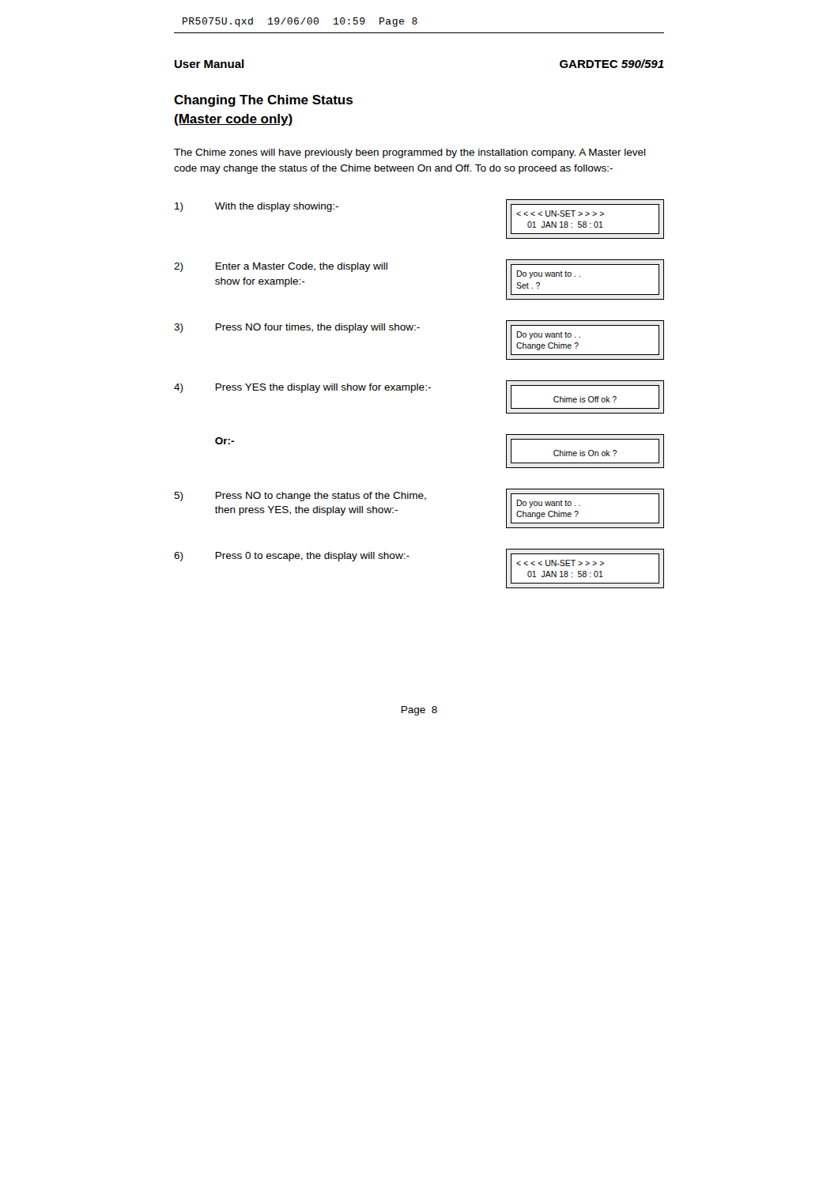PR5075U.qxd 19/06/00 10:59 Page 8
User Manual GARDTEC 590/591
Changing The Chime Status
(Master code only)
The Chime zones will have previously been programmed by the installation company. A Master level code may change the status of the Chime between On and Off. To do so proceed as follows:-
| 1) | With the display showing:- | < < < < UN-SET > > > > 01 JAN 18 : 58 : 01 |
| 2) | Enter a Master Code, the display will show for example:- | Do you want to . . Set . ? |
| 3) | Press NO four times, the display will show:- | Do you want to . . Change Chime ? |
| 4) | Press YES the display will show for example:- | Chime is Off ok ? |
| | Or:- | Chime is On ok ? |
| 5) | Press NO to change the status of the Chime, then press YES, the display will show:- | Do you want to . . Change Chime ? |
| 6) | Press 0 to escape, the display will show:- | < < < < UN-SET > > > > 01 JAN 18 : 58 : 01 |
Page 8